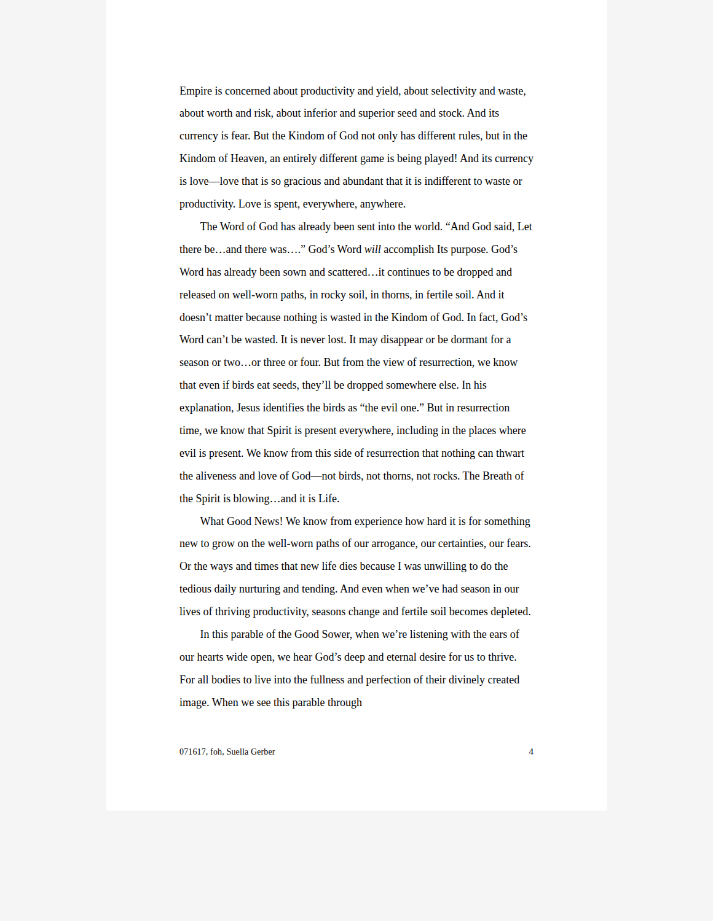Empire is concerned about productivity and yield, about selectivity and waste, about worth and risk, about inferior and superior seed and stock. And its currency is fear. But the Kindom of God not only has different rules, but in the Kindom of Heaven, an entirely different game is being played! And its currency is love—love that is so gracious and abundant that it is indifferent to waste or productivity. Love is spent, everywhere, anywhere.
The Word of God has already been sent into the world. “And God said, Let there be…and there was….” God’s Word will accomplish Its purpose. God’s Word has already been sown and scattered…it continues to be dropped and released on well-worn paths, in rocky soil, in thorns, in fertile soil. And it doesn’t matter because nothing is wasted in the Kindom of God. In fact, God’s Word can’t be wasted. It is never lost. It may disappear or be dormant for a season or two…or three or four. But from the view of resurrection, we know that even if birds eat seeds, they’ll be dropped somewhere else. In his explanation, Jesus identifies the birds as “the evil one.” But in resurrection time, we know that Spirit is present everywhere, including in the places where evil is present. We know from this side of resurrection that nothing can thwart the aliveness and love of God—not birds, not thorns, not rocks. The Breath of the Spirit is blowing…and it is Life.
What Good News! We know from experience how hard it is for something new to grow on the well-worn paths of our arrogance, our certainties, our fears. Or the ways and times that new life dies because I was unwilling to do the tedious daily nurturing and tending. And even when we’ve had season in our lives of thriving productivity, seasons change and fertile soil becomes depleted.
In this parable of the Good Sower, when we’re listening with the ears of our hearts wide open, we hear God’s deep and eternal desire for us to thrive. For all bodies to live into the fullness and perfection of their divinely created image. When we see this parable through
071617, foh, Suella Gerber 4